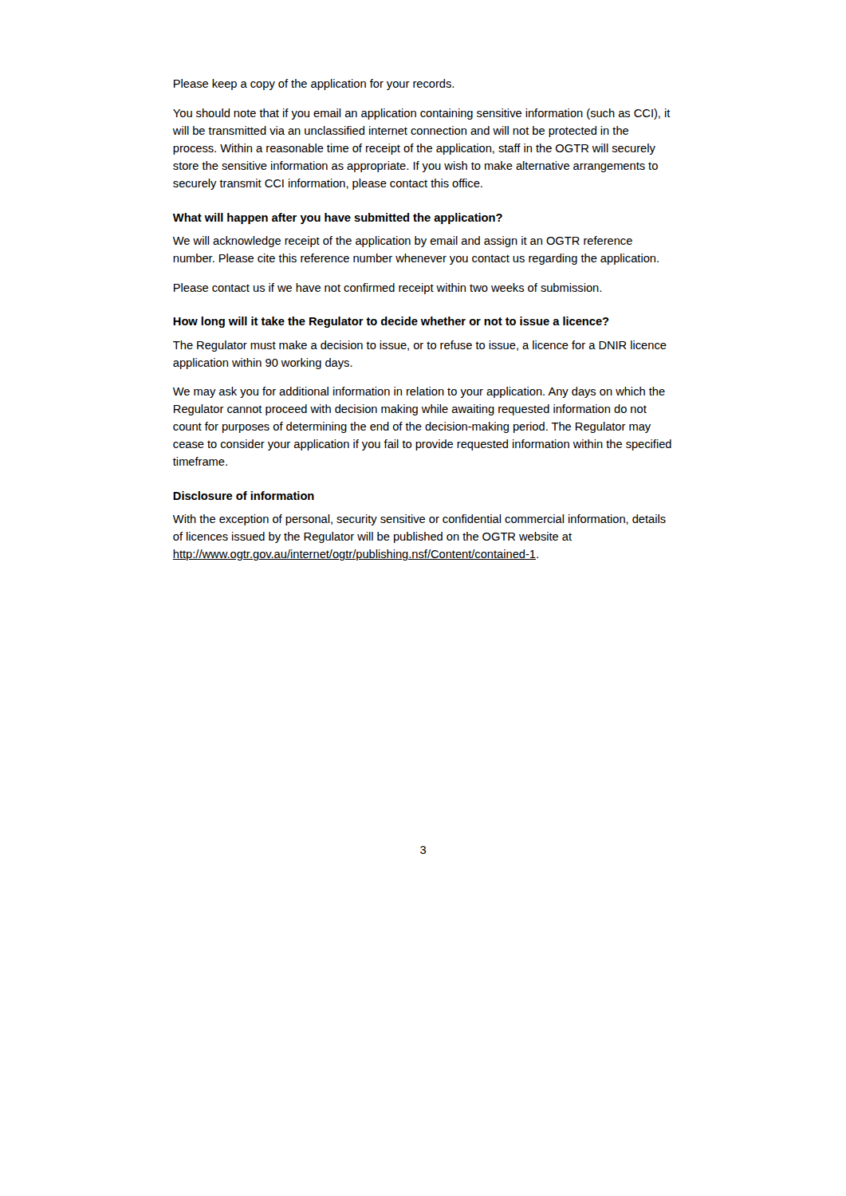Please keep a copy of the application for your records.
You should note that if you email an application containing sensitive information (such as CCI), it will be transmitted via an unclassified internet connection and will not be protected in the process. Within a reasonable time of receipt of the application, staff in the OGTR will securely store the sensitive information as appropriate. If you wish to make alternative arrangements to securely transmit CCI information, please contact this office.
What will happen after you have submitted the application?
We will acknowledge receipt of the application by email and assign it an OGTR reference number. Please cite this reference number whenever you contact us regarding the application.
Please contact us if we have not confirmed receipt within two weeks of submission.
How long will it take the Regulator to decide whether or not to issue a licence?
The Regulator must make a decision to issue, or to refuse to issue, a licence for a DNIR licence application within 90 working days.
We may ask you for additional information in relation to your application. Any days on which the Regulator cannot proceed with decision making while awaiting requested information do not count for purposes of determining the end of the decision-making period. The Regulator may cease to consider your application if you fail to provide requested information within the specified timeframe.
Disclosure of information
With the exception of personal, security sensitive or confidential commercial information, details of licences issued by the Regulator will be published on the OGTR website at http://www.ogtr.gov.au/internet/ogtr/publishing.nsf/Content/contained-1.
3